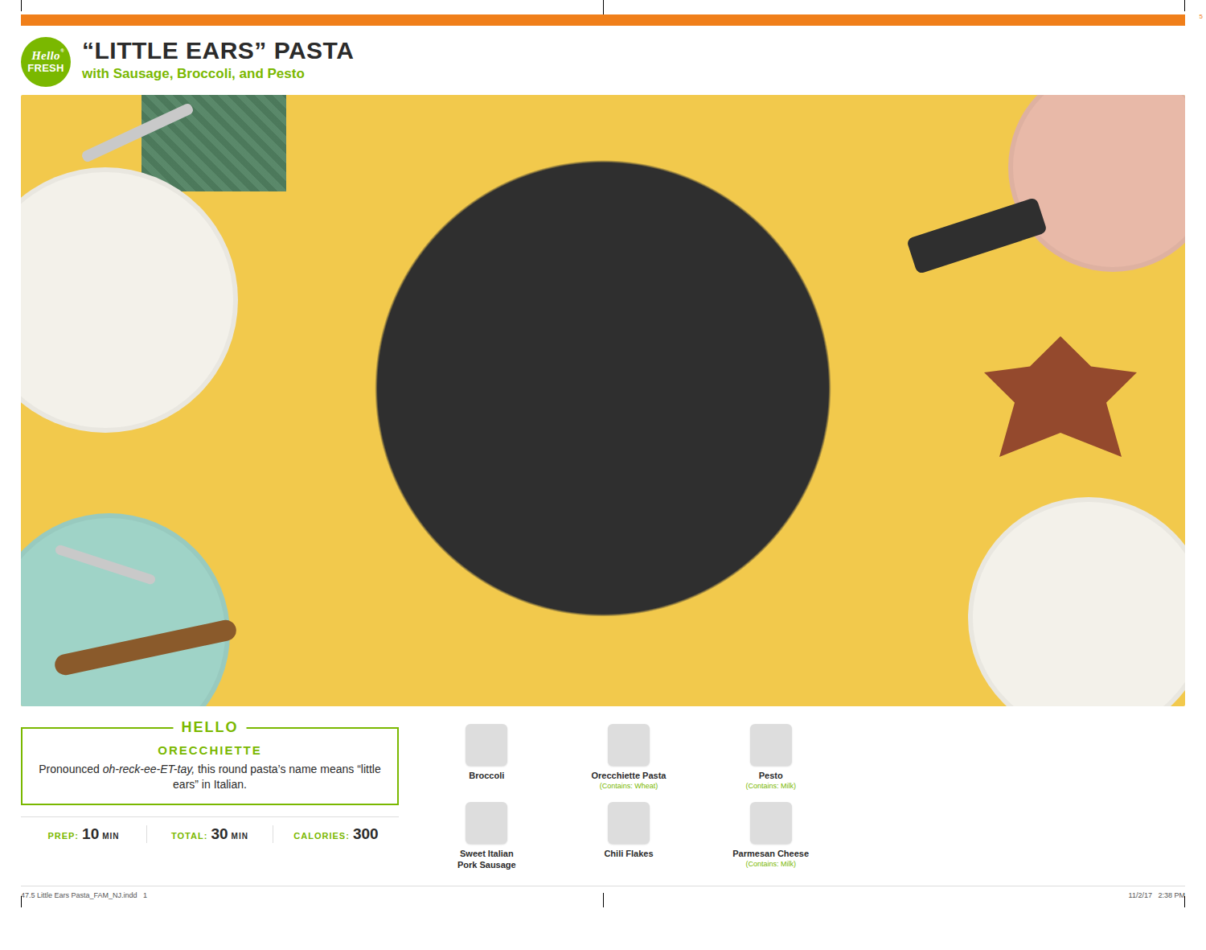5
Hello FRESH ®
“Little Ears” Pasta
with Sausage, Broccoli, and Pesto
HELLO
ORECCHIETTE
Pronounced oh-reck-ee-ET-tay, this round pasta’s name means “little ears” in Italian.
PREP: 10 MIN
TOTAL: 30 MIN
CALORIES: 300
Broccoli
Orecchiette Pasta
(Contains: Wheat)
Pesto
(Contains: Milk)
Sweet Italian
Pork Sausage
Chili Flakes
Parmesan Cheese
(Contains: Milk)
47.5 Little Ears Pasta_FAM_NJ.indd 1
11/2/17 2:38 PM